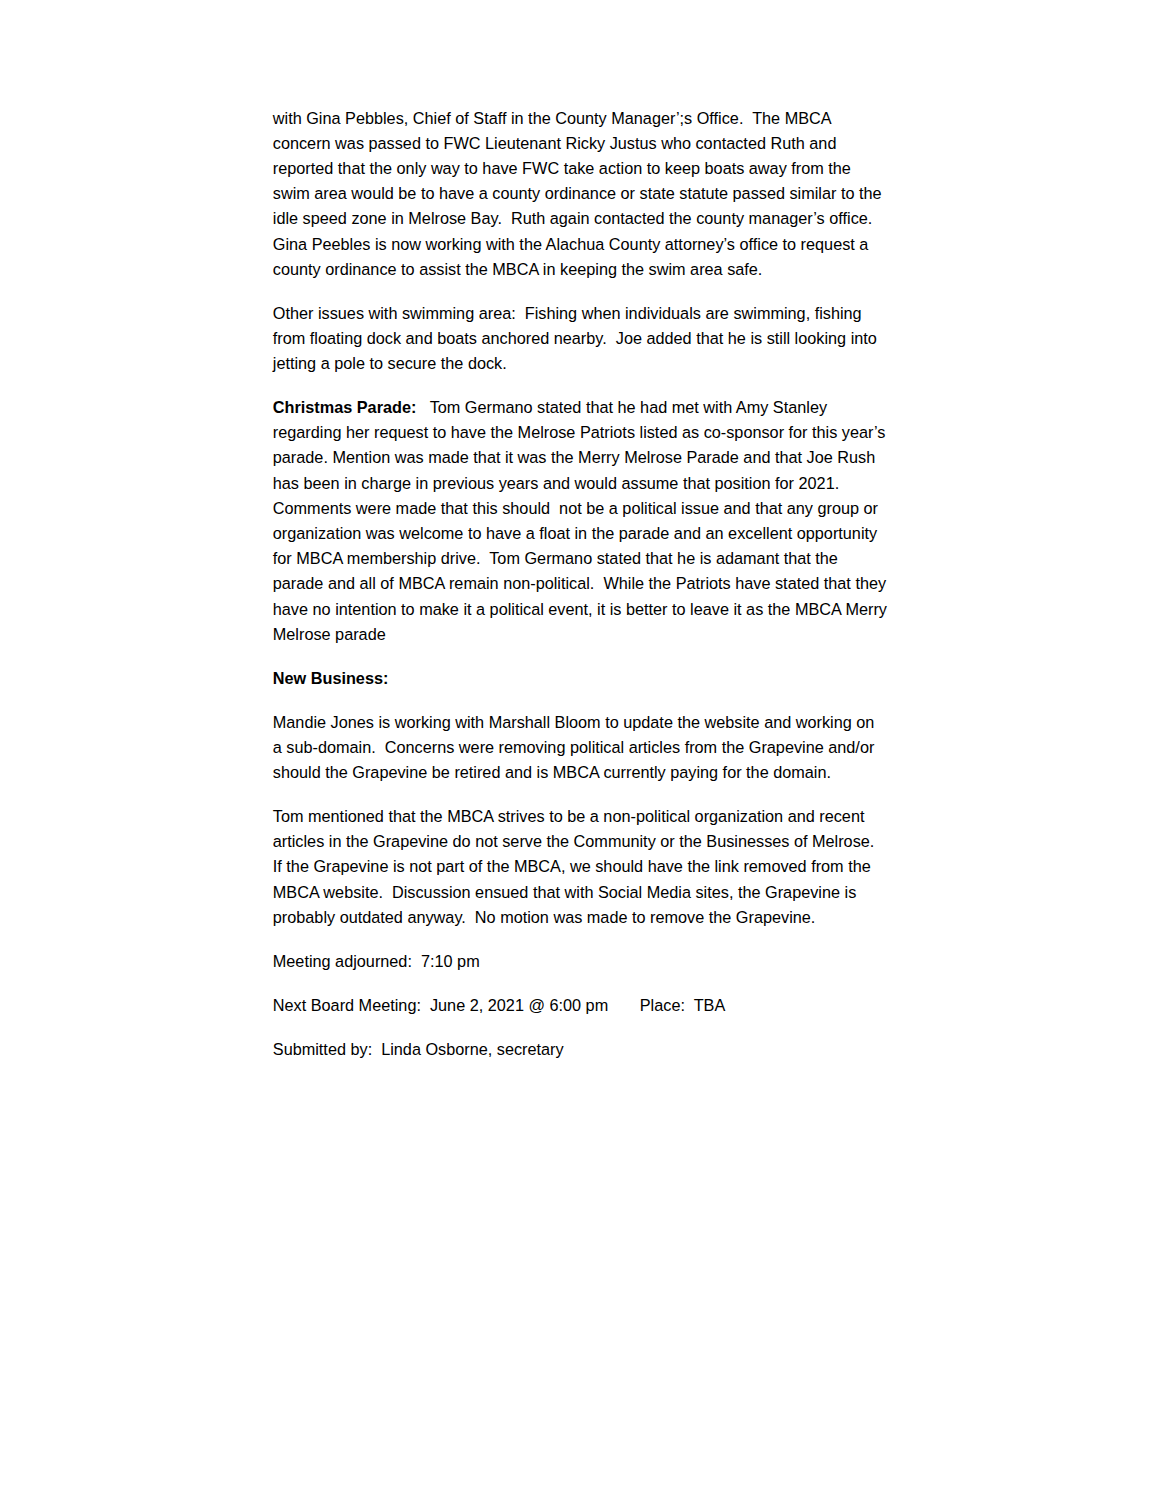with Gina Pebbles, Chief of Staff in the County Manager’;s Office. The MBCA concern was passed to FWC Lieutenant Ricky Justus who contacted Ruth and reported that the only way to have FWC take action to keep boats away from the swim area would be to have a county ordinance or state statute passed similar to the idle speed zone in Melrose Bay. Ruth again contacted the county manager’s office. Gina Peebles is now working with the Alachua County attorney’s office to request a county ordinance to assist the MBCA in keeping the swim area safe.
Other issues with swimming area: Fishing when individuals are swimming, fishing from floating dock and boats anchored nearby. Joe added that he is still looking into jetting a pole to secure the dock.
Christmas Parade: Tom Germano stated that he had met with Amy Stanley regarding her request to have the Melrose Patriots listed as co-sponsor for this year’s parade. Mention was made that it was the Merry Melrose Parade and that Joe Rush has been in charge in previous years and would assume that position for 2021. Comments were made that this should not be a political issue and that any group or organization was welcome to have a float in the parade and an excellent opportunity for MBCA membership drive. Tom Germano stated that he is adamant that the parade and all of MBCA remain non-political. While the Patriots have stated that they have no intention to make it a political event, it is better to leave it as the MBCA Merry Melrose parade
New Business:
Mandie Jones is working with Marshall Bloom to update the website and working on a sub-domain. Concerns were removing political articles from the Grapevine and/or should the Grapevine be retired and is MBCA currently paying for the domain.
Tom mentioned that the MBCA strives to be a non-political organization and recent articles in the Grapevine do not serve the Community or the Businesses of Melrose. If the Grapevine is not part of the MBCA, we should have the link removed from the MBCA website. Discussion ensued that with Social Media sites, the Grapevine is probably outdated anyway. No motion was made to remove the Grapevine.
Meeting adjourned: 7:10 pm
Next Board Meeting: June 2, 2021 @ 6:00 pm Place: TBA
Submitted by: Linda Osborne, secretary